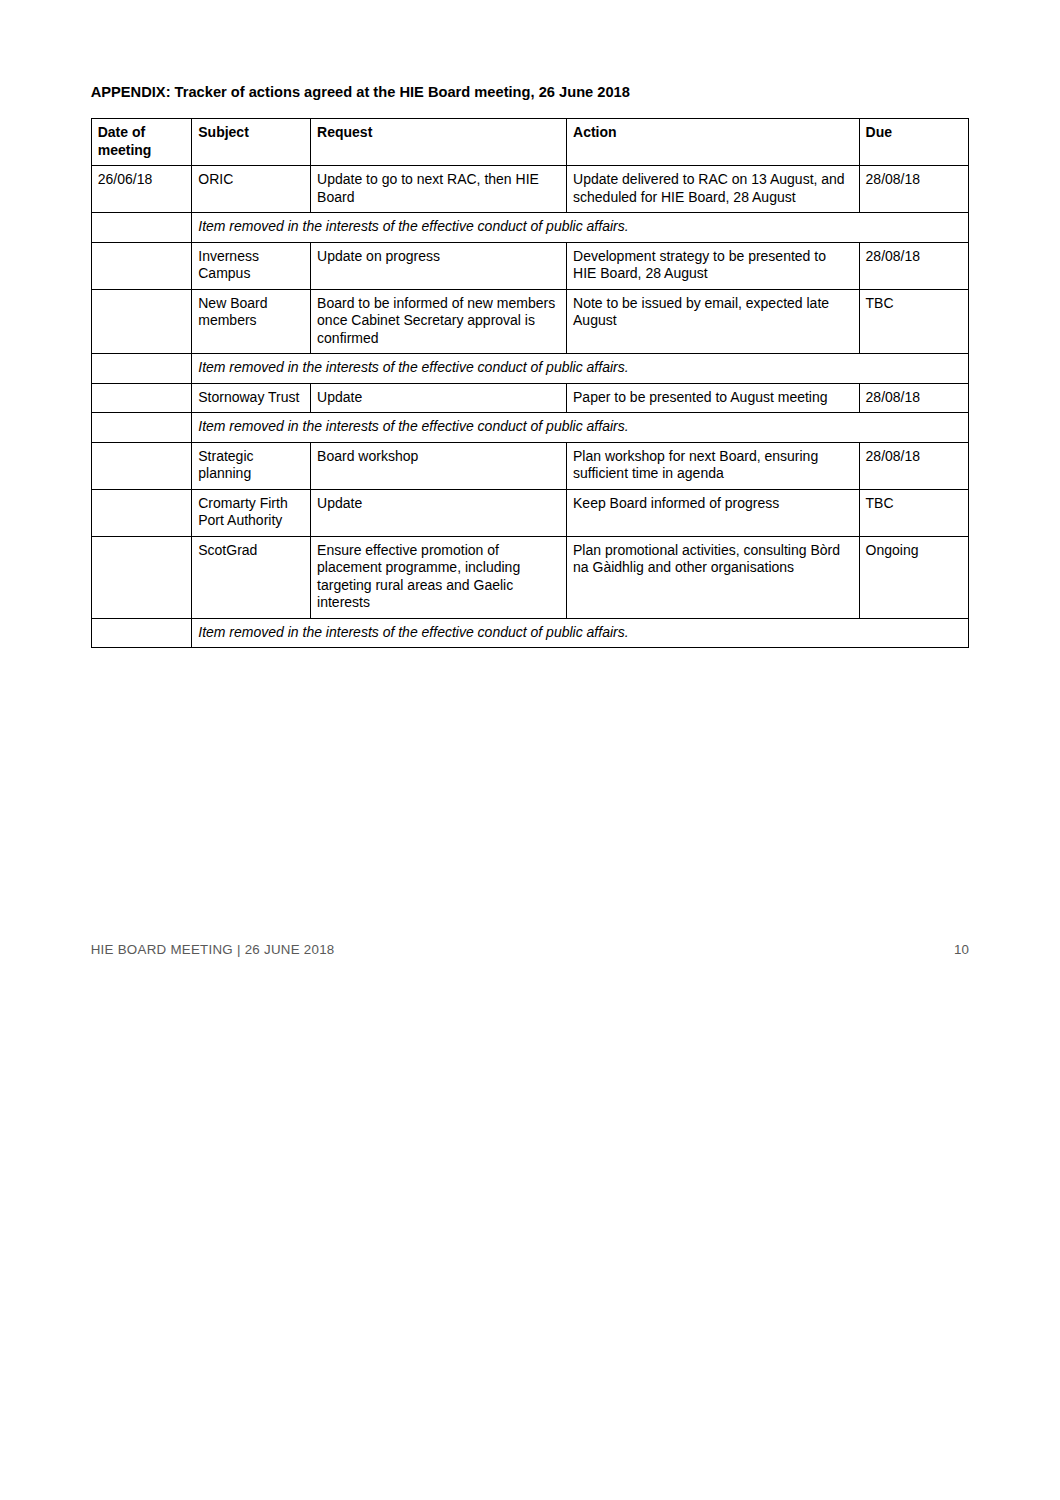APPENDIX: Tracker of actions agreed at the HIE Board meeting, 26 June 2018
| Date of meeting | Subject | Request | Action | Due |
| --- | --- | --- | --- | --- |
| 26/06/18 | ORIC | Update to go to next RAC, then HIE Board | Update delivered to RAC on 13 August, and scheduled for HIE Board, 28 August | 28/08/18 |
| | Item removed in the interests of the effective conduct of public affairs. |
| | Inverness Campus | Update on progress | Development strategy to be presented to HIE Board, 28 August | 28/08/18 |
| | New Board members | Board to be informed of new members once Cabinet Secretary approval is confirmed | Note to be issued by email, expected late August | TBC |
| | Item removed in the interests of the effective conduct of public affairs. |
| | Stornoway Trust | Update | Paper to be presented to August meeting | 28/08/18 |
| | Item removed in the interests of the effective conduct of public affairs. |
| | Strategic planning | Board workshop | Plan workshop for next Board, ensuring sufficient time in agenda | 28/08/18 |
| | Cromarty Firth Port Authority | Update | Keep Board informed of progress | TBC |
| | ScotGrad | Ensure effective promotion of placement programme, including targeting rural areas and Gaelic interests | Plan promotional activities, consulting Bòrd na Gàidhlig and other organisations | Ongoing |
| | Item removed in the interests of the effective conduct of public affairs. |
HIE BOARD MEETING | 26 JUNE 2018 10